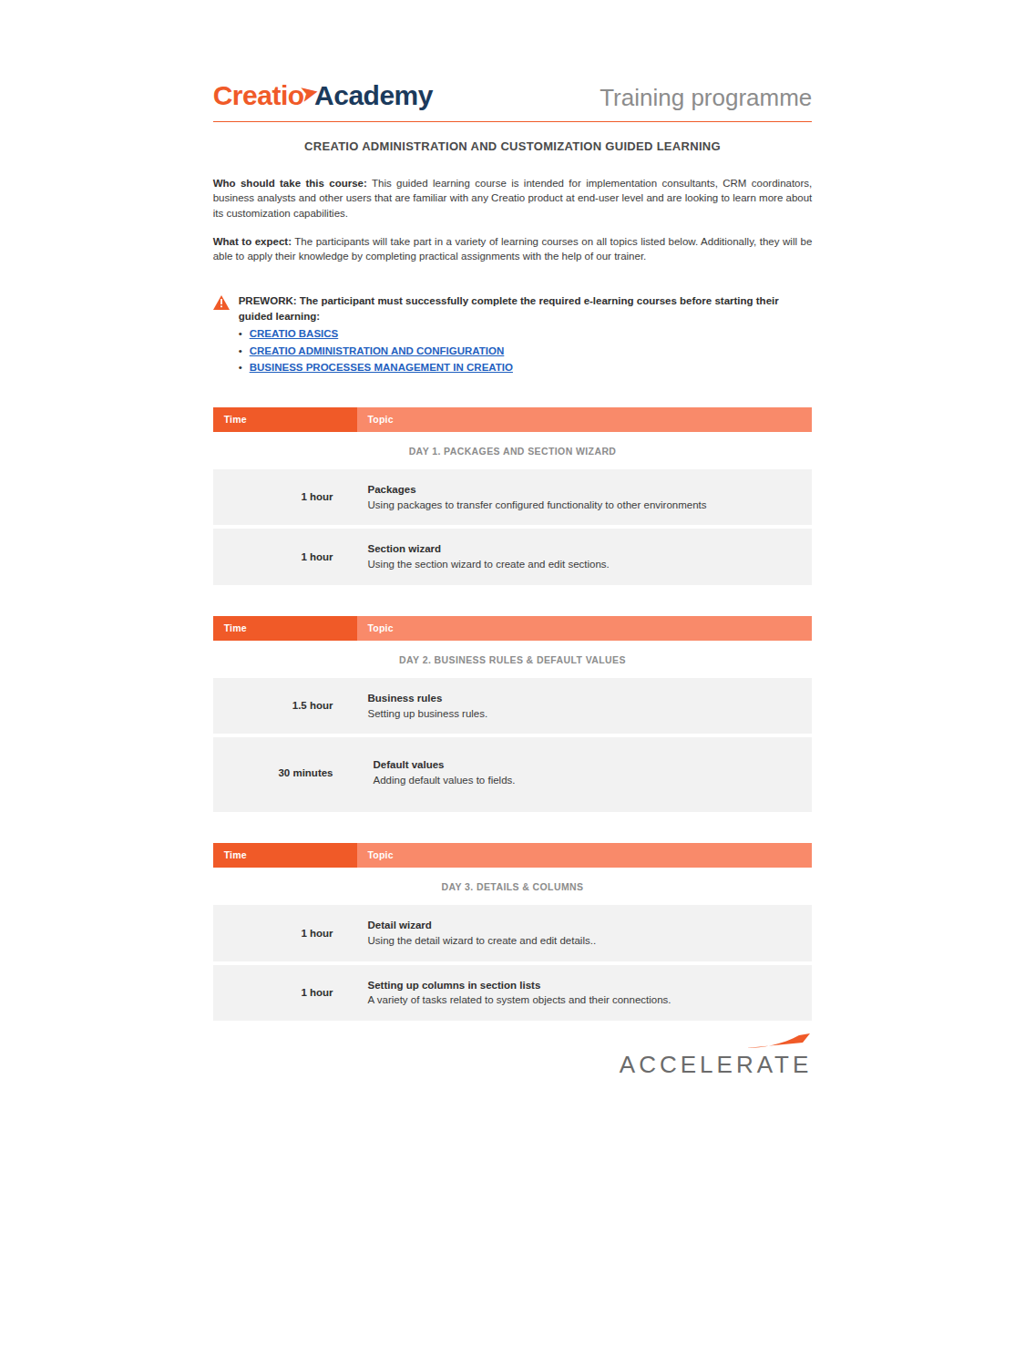Creatio➤Academy
Training programme
Creatio administration and customization guided learning
Who should take this course: This guided learning course is intended for implementation consultants, CRM coordinators, business analysts and other users that are familiar with any Creatio product at end-user level and are looking to learn more about its customization capabilities.
What to expect: The participants will take part in a variety of learning courses on all topics listed below. Additionally, they will be able to apply their knowledge by completing practical assignments with the help of our trainer.
PREWORK: The participant must successfully complete the required e-learning courses before starting their guided learning:
Creatio basics
Creatio administration and configuration
Business processes management in Creatio
| Time | Topic |
| --- | --- |
| DAY 1. PACKAGES AND SECTION WIZARD |
| 1 hour | Packages Using packages to transfer configured functionality to other environments |
| 1 hour | Section wizard Using the section wizard to create and edit sections. |
| Time | Topic |
| --- | --- |
| DAY 2. BUSINESS RULES & DEFAULT VALUES |
| 1.5 hour | Business rules Setting up business rules. |
| 30 minutes | Default values Adding default values to fields. |
| Time | Topic |
| --- | --- |
| DAY 3. DETAILS & COLUMNS |
| 1 hour | Detail wizard Using the detail wizard to create and edit details.. |
| 1 hour | Setting up columns in section lists A variety of tasks related to system objects and their connections. |
ACCELERATE